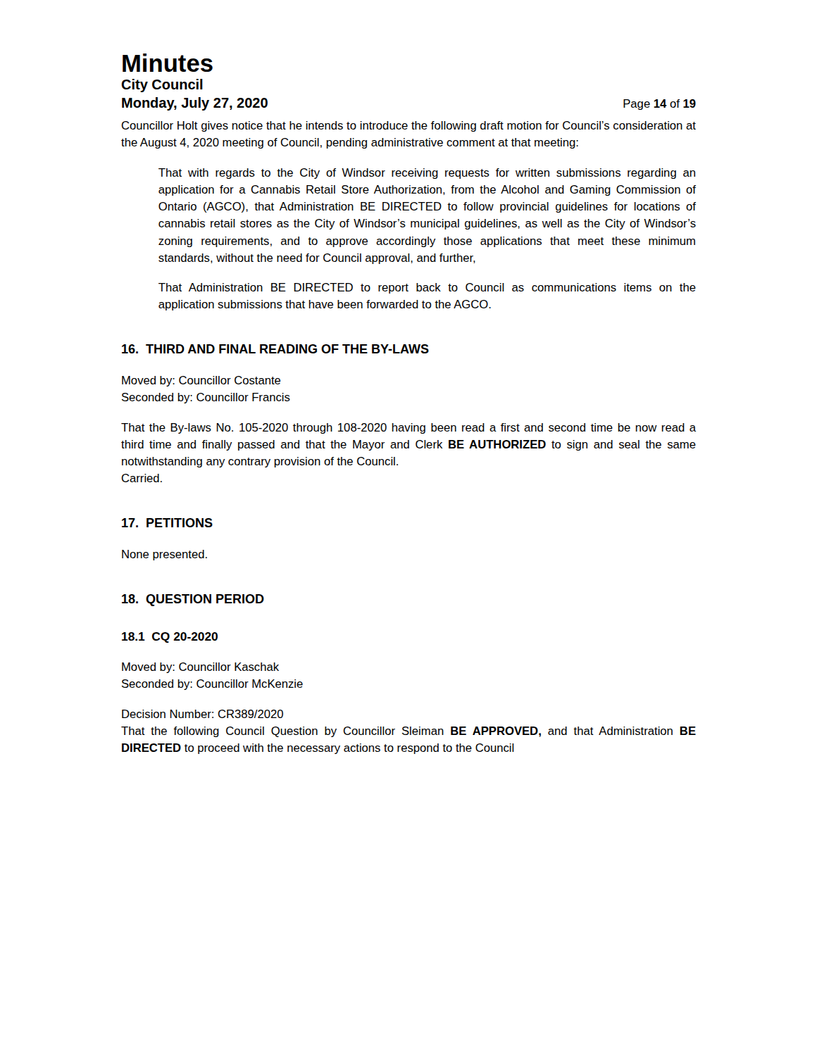Minutes
City Council
Monday, July 27, 2020 Page 14 of 19
Councillor Holt gives notice that he intends to introduce the following draft motion for Council’s consideration at the August 4, 2020 meeting of Council, pending administrative comment at that meeting:
That with regards to the City of Windsor receiving requests for written submissions regarding an application for a Cannabis Retail Store Authorization, from the Alcohol and Gaming Commission of Ontario (AGCO), that Administration BE DIRECTED to follow provincial guidelines for locations of cannabis retail stores as the City of Windsor’s municipal guidelines, as well as the City of Windsor’s zoning requirements, and to approve accordingly those applications that meet these minimum standards, without the need for Council approval, and further,
That Administration BE DIRECTED to report back to Council as communications items on the application submissions that have been forwarded to the AGCO.
16. THIRD AND FINAL READING OF THE BY-LAWS
Moved by: Councillor Costante
Seconded by: Councillor Francis
That the By-laws No. 105-2020 through 108-2020 having been read a first and second time be now read a third time and finally passed and that the Mayor and Clerk BE AUTHORIZED to sign and seal the same notwithstanding any contrary provision of the Council.
Carried.
17. PETITIONS
None presented.
18. QUESTION PERIOD
18.1 CQ 20-2020
Moved by: Councillor Kaschak
Seconded by: Councillor McKenzie
Decision Number: CR389/2020
That the following Council Question by Councillor Sleiman BE APPROVED, and that Administration BE DIRECTED to proceed with the necessary actions to respond to the Council